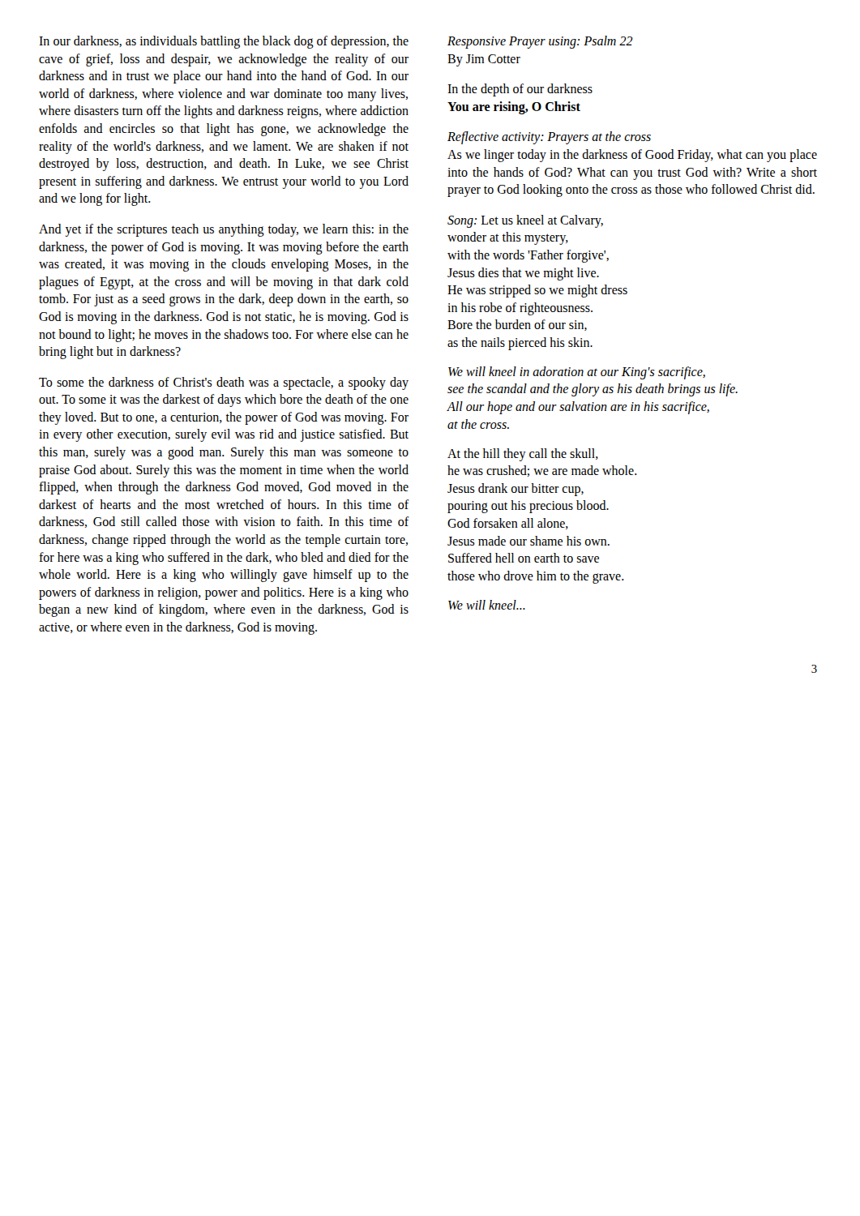In our darkness, as individuals battling the black dog of depression, the cave of grief, loss and despair, we acknowledge the reality of our darkness and in trust we place our hand into the hand of God. In our world of darkness, where violence and war dominate too many lives, where disasters turn off the lights and darkness reigns, where addiction enfolds and encircles so that light has gone, we acknowledge the reality of the world's darkness, and we lament. We are shaken if not destroyed by loss, destruction, and death. In Luke, we see Christ present in suffering and darkness. We entrust your world to you Lord and we long for light.
And yet if the scriptures teach us anything today, we learn this: in the darkness, the power of God is moving. It was moving before the earth was created, it was moving in the clouds enveloping Moses, in the plagues of Egypt, at the cross and will be moving in that dark cold tomb. For just as a seed grows in the dark, deep down in the earth, so God is moving in the darkness. God is not static, he is moving. God is not bound to light; he moves in the shadows too. For where else can he bring light but in darkness?
To some the darkness of Christ's death was a spectacle, a spooky day out. To some it was the darkest of days which bore the death of the one they loved. But to one, a centurion, the power of God was moving. For in every other execution, surely evil was rid and justice satisfied. But this man, surely was a good man. Surely this man was someone to praise God about. Surely this was the moment in time when the world flipped, when through the darkness God moved, God moved in the darkest of hearts and the most wretched of hours. In this time of darkness, God still called those with vision to faith. In this time of darkness, change ripped through the world as the temple curtain tore, for here was a king who suffered in the dark, who bled and died for the whole world. Here is a king who willingly gave himself up to the powers of darkness in religion, power and politics. Here is a king who began a new kind of kingdom, where even in the darkness, God is active, or where even in the darkness, God is moving.
Responsive Prayer using: Psalm 22
By Jim Cotter
In the depth of our darkness
You are rising, O Christ
Reflective activity: Prayers at the cross
As we linger today in the darkness of Good Friday, what can you place into the hands of God? What can you trust God with? Write a short prayer to God looking onto the cross as those who followed Christ did.
Song: Let us kneel at Calvary,
wonder at this mystery,
with the words 'Father forgive',
Jesus dies that we might live.
He was stripped so we might dress
in his robe of righteousness.
Bore the burden of our sin,
as the nails pierced his skin.
We will kneel in adoration at our King's sacrifice,
see the scandal and the glory as his death brings us life.
All our hope and our salvation are in his sacrifice,
at the cross.
At the hill they call the skull,
he was crushed; we are made whole.
Jesus drank our bitter cup,
pouring out his precious blood.
God forsaken all alone,
Jesus made our shame his own.
Suffered hell on earth to save
those who drove him to the grave.
We will kneel...
3